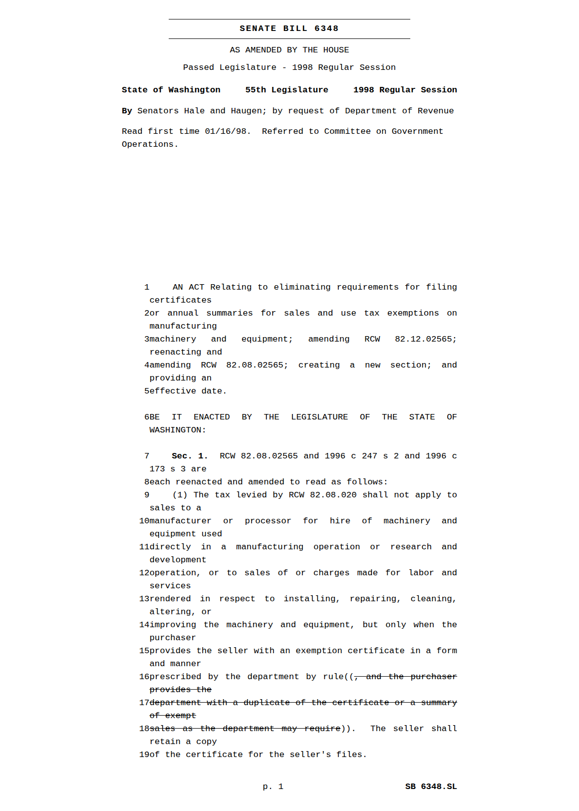SENATE BILL 6348
AS AMENDED BY THE HOUSE
Passed Legislature - 1998 Regular Session
State of Washington 55th Legislature 1998 Regular Session
By Senators Hale and Haugen; by request of Department of Revenue
Read first time 01/16/98. Referred to Committee on Government
Operations.
| 1 | AN ACT Relating to eliminating requirements for filing certificates |
| 2 | or annual summaries for sales and use tax exemptions on manufacturing |
| 3 | machinery and equipment; amending RCW 82.12.02565; reenacting and |
| 4 | amending RCW 82.08.02565; creating a new section; and providing an |
| 5 | effective date. |
| 6 | BE IT ENACTED BY THE LEGISLATURE OF THE STATE OF WASHINGTON: |
| 7 | Sec. 1. RCW 82.08.02565 and 1996 c 247 s 2 and 1996 c 173 s 3 are |
| 8 | each reenacted and amended to read as follows: |
| 9 | (1) The tax levied by RCW 82.08.020 shall not apply to sales to a |
| 10 | manufacturer or processor for hire of machinery and equipment used |
| 11 | directly in a manufacturing operation or research and development |
| 12 | operation, or to sales of or charges made for labor and services |
| 13 | rendered in respect to installing, repairing, cleaning, altering, or |
| 14 | improving the machinery and equipment, but only when the purchaser |
| 15 | provides the seller with an exemption certificate in a form and manner |
| 16 | prescribed by the department by rule(( , and the purchaser provides the |
| 17 | department with a duplicate of the certificate or a summary of exempt |
| 18 | sales as the department may require )). The seller shall retain a copy |
| 19 | of the certificate for the seller's files. |
p. 1 SB 6348.SL